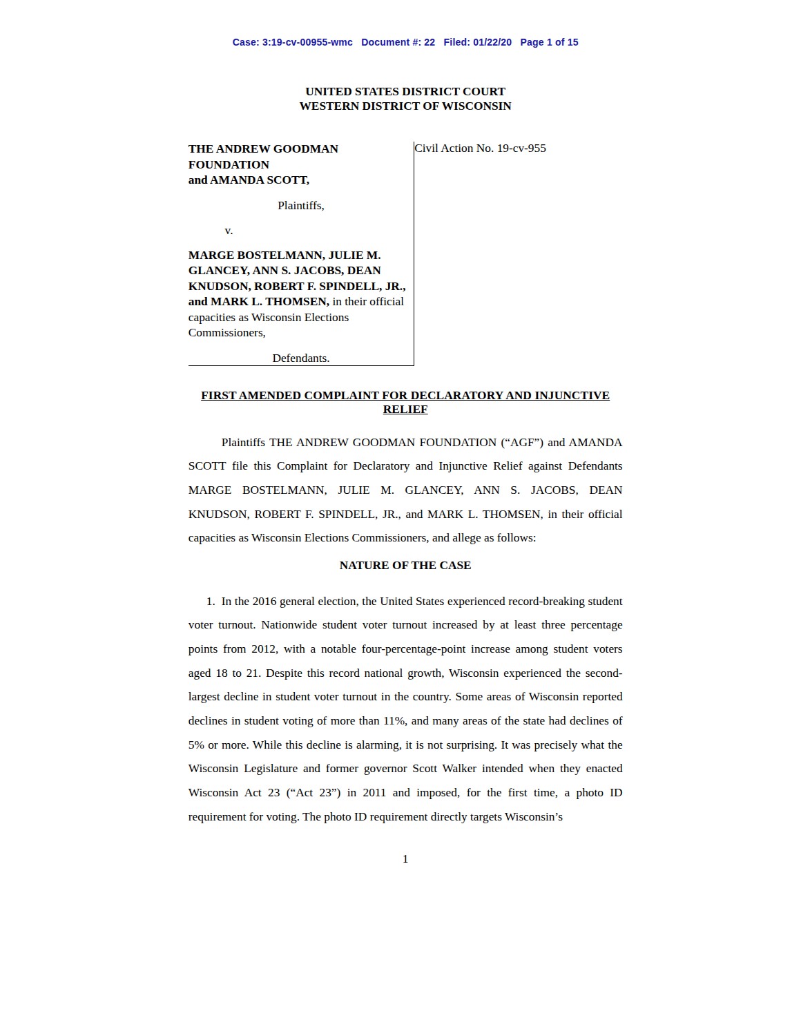Case: 3:19-cv-00955-wmc Document #: 22 Filed: 01/22/20 Page 1 of 15
UNITED STATES DISTRICT COURT
WESTERN DISTRICT OF WISCONSIN
| THE ANDREW GOODMAN FOUNDATION and AMANDA SCOTT, Plaintiffs, v. MARGE BOSTELMANN, JULIE M. GLANCEY, ANN S. JACOBS, DEAN KNUDSON, ROBERT F. SPINDELL, JR., and MARK L. THOMSEN, in their official capacities as Wisconsin Elections Commissioners, Defendants. | Civil Action No. 19-cv-955 |
FIRST AMENDED COMPLAINT FOR DECLARATORY AND INJUNCTIVE RELIEF
Plaintiffs THE ANDREW GOODMAN FOUNDATION (“AGF”) and AMANDA SCOTT file this Complaint for Declaratory and Injunctive Relief against Defendants MARGE BOSTELMANN, JULIE M. GLANCEY, ANN S. JACOBS, DEAN KNUDSON, ROBERT F. SPINDELL, JR., and MARK L. THOMSEN, in their official capacities as Wisconsin Elections Commissioners, and allege as follows:
NATURE OF THE CASE
1. In the 2016 general election, the United States experienced record-breaking student voter turnout. Nationwide student voter turnout increased by at least three percentage points from 2012, with a notable four-percentage-point increase among student voters aged 18 to 21. Despite this record national growth, Wisconsin experienced the second-largest decline in student voter turnout in the country. Some areas of Wisconsin reported declines in student voting of more than 11%, and many areas of the state had declines of 5% or more. While this decline is alarming, it is not surprising. It was precisely what the Wisconsin Legislature and former governor Scott Walker intended when they enacted Wisconsin Act 23 (“Act 23”) in 2011 and imposed, for the first time, a photo ID requirement for voting. The photo ID requirement directly targets Wisconsin’s
1